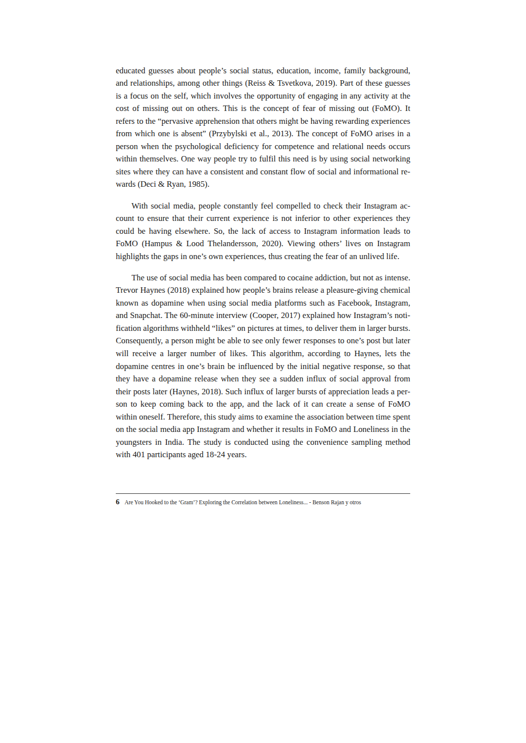educated guesses about people’s social status, education, income, family background, and relationships, among other things (Reiss & Tsvetkova, 2019). Part of these guesses is a focus on the self, which involves the opportunity of engaging in any activity at the cost of missing out on others. This is the concept of fear of missing out (FoMO). It refers to the “pervasive apprehension that others might be having rewarding experiences from which one is absent” (Przybylski et al., 2013). The concept of FoMO arises in a person when the psychological deficiency for competence and relational needs occurs within themselves. One way people try to fulfil this need is by using social networking sites where they can have a consistent and constant flow of social and informational rewards (Deci & Ryan, 1985).
With social media, people constantly feel compelled to check their Instagram account to ensure that their current experience is not inferior to other experiences they could be having elsewhere. So, the lack of access to Instagram information leads to FoMO (Hampus & Lood Thelandersson, 2020). Viewing others’ lives on Instagram highlights the gaps in one’s own experiences, thus creating the fear of an unlived life.
The use of social media has been compared to cocaine addiction, but not as intense. Trevor Haynes (2018) explained how people’s brains release a pleasure-giving chemical known as dopamine when using social media platforms such as Facebook, Instagram, and Snapchat. The 60-minute interview (Cooper, 2017) explained how Instagram’s notification algorithms withheld “likes” on pictures at times, to deliver them in larger bursts. Consequently, a person might be able to see only fewer responses to one’s post but later will receive a larger number of likes. This algorithm, according to Haynes, lets the dopamine centres in one’s brain be influenced by the initial negative response, so that they have a dopamine release when they see a sudden influx of social approval from their posts later (Haynes, 2018). Such influx of larger bursts of appreciation leads a person to keep coming back to the app, and the lack of it can create a sense of FoMO within oneself. Therefore, this study aims to examine the association between time spent on the social media app Instagram and whether it results in FoMO and Loneliness in the youngsters in India. The study is conducted using the convenience sampling method with 401 participants aged 18-24 years.
6 Are You Hooked to the ‘Gram’? Exploring the Correlation between Loneliness... - Benson Rajan y otros